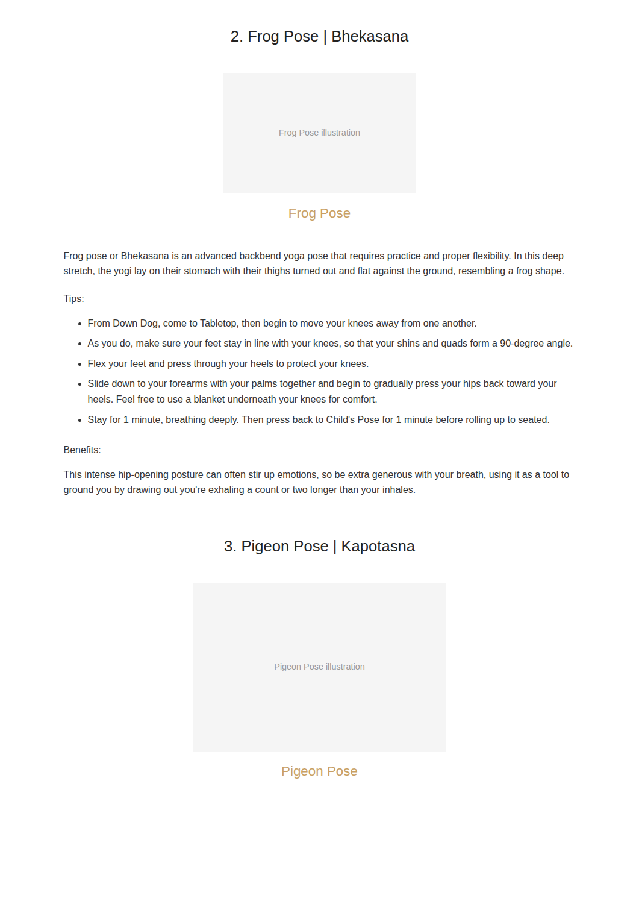2. Frog Pose | Bhekasana
Frog Pose illustration
Frog Pose
Frog pose or Bhekasana is an advanced backbend yoga pose that requires practice and proper flexibility. In this deep stretch, the yogi lay on their stomach with their thighs turned out and flat against the ground, resembling a frog shape.
Tips:
From Down Dog, come to Tabletop, then begin to move your knees away from one another.
As you do, make sure your feet stay in line with your knees, so that your shins and quads form a 90-degree angle.
Flex your feet and press through your heels to protect your knees.
Slide down to your forearms with your palms together and begin to gradually press your hips back toward your heels. Feel free to use a blanket underneath your knees for comfort.
Stay for 1 minute, breathing deeply. Then press back to Child's Pose for 1 minute before rolling up to seated.
Benefits:
This intense hip-opening posture can often stir up emotions, so be extra generous with your breath, using it as a tool to ground you by drawing out you're exhaling a count or two longer than your inhales.
3. Pigeon Pose | Kapotasna
Pigeon Pose illustration
Pigeon Pose